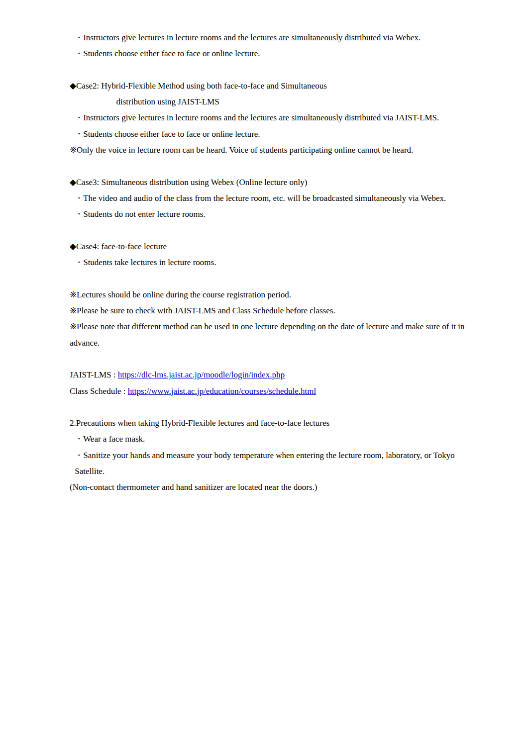・Instructors give lectures in lecture rooms and the lectures are simultaneously distributed via Webex.
・Students choose either face to face or online lecture.
◆Case2: Hybrid-Flexible Method using both face-to-face and Simultaneous
distribution using JAIST-LMS
・Instructors give lectures in lecture rooms and the lectures are simultaneously distributed via JAIST-LMS.
・Students choose either face to face or online lecture.
※Only the voice in lecture room can be heard. Voice of students participating online cannot be heard.
◆Case3: Simultaneous distribution using Webex (Online lecture only)
・The video and audio of the class from the lecture room, etc. will be broadcasted simultaneously via Webex.
・Students do not enter lecture rooms.
◆Case4: face-to-face lecture
・Students take lectures in lecture rooms.
※Lectures should be online during the course registration period.
※Please be sure to check with JAIST-LMS and Class Schedule before classes.
※Please note that different method can be used in one lecture depending on the date of lecture and make sure of it in advance.
JAIST-LMS : https://dlc-lms.jaist.ac.jp/moodle/login/index.php
Class Schedule : https://www.jaist.ac.jp/education/courses/schedule.html
2.Precautions when taking Hybrid-Flexible lectures and face-to-face lectures
・Wear a face mask.
・Sanitize your hands and measure your body temperature when entering the lecture room, laboratory, or Tokyo Satellite.
(Non-contact thermometer and hand sanitizer are located near the doors.)